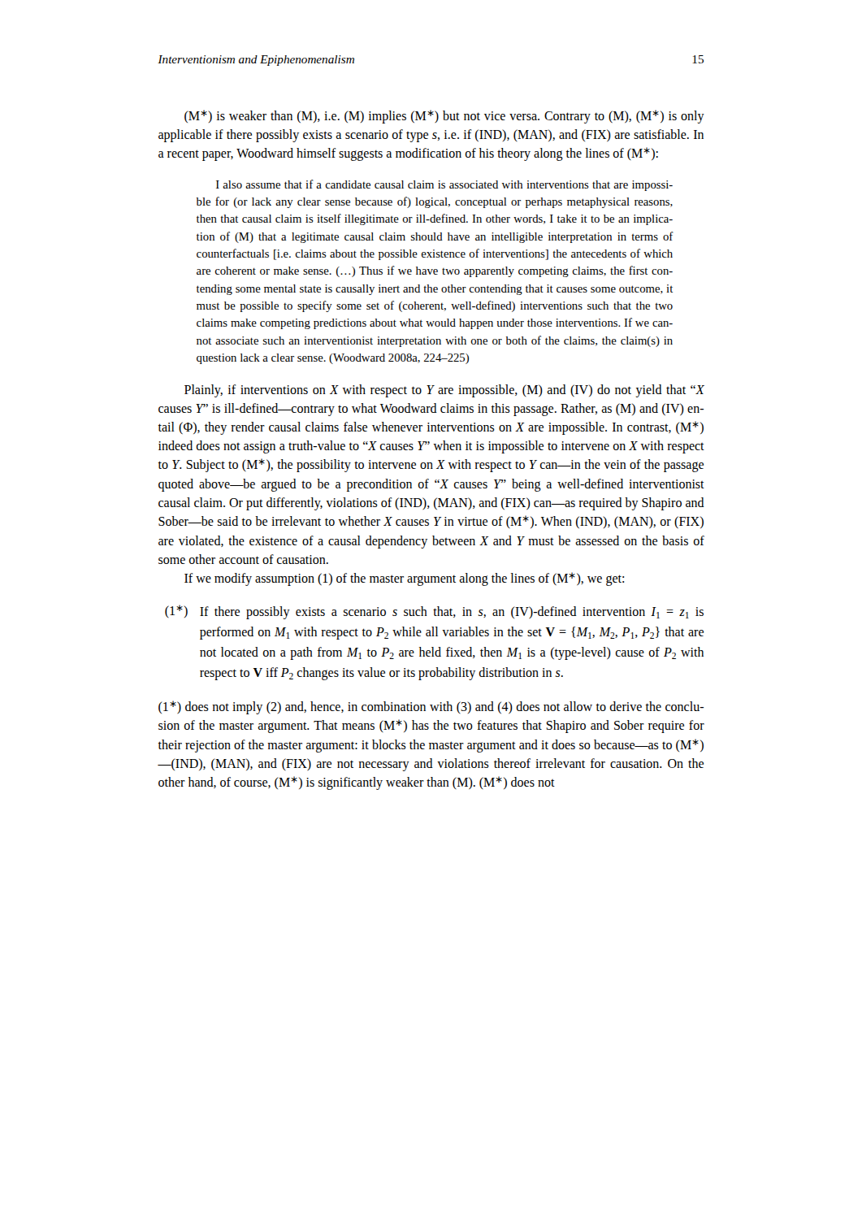Interventionism and Epiphenomenalism 15
(M∗) is weaker than (M), i.e. (M) implies (M∗) but not vice versa. Contrary to (M), (M∗) is only applicable if there possibly exists a scenario of type s, i.e. if (IND), (MAN), and (FIX) are satisfiable. In a recent paper, Woodward himself suggests a modification of his theory along the lines of (M∗):
I also assume that if a candidate causal claim is associated with interventions that are impossible for (or lack any clear sense because of) logical, conceptual or perhaps metaphysical reasons, then that causal claim is itself illegitimate or ill-defined. In other words, I take it to be an implication of (M) that a legitimate causal claim should have an intelligible interpretation in terms of counterfactuals [i.e. claims about the possible existence of interventions] the antecedents of which are coherent or make sense. (…) Thus if we have two apparently competing claims, the first contending some mental state is causally inert and the other contending that it causes some outcome, it must be possible to specify some set of (coherent, well-defined) interventions such that the two claims make competing predictions about what would happen under those interventions. If we cannot associate such an interventionist interpretation with one or both of the claims, the claim(s) in question lack a clear sense. (Woodward 2008a, 224–225)
Plainly, if interventions on X with respect to Y are impossible, (M) and (IV) do not yield that “X causes Y” is ill-defined—contrary to what Woodward claims in this passage. Rather, as (M) and (IV) entail (Φ), they render causal claims false whenever interventions on X are impossible. In contrast, (M∗) indeed does not assign a truth-value to “X causes Y” when it is impossible to intervene on X with respect to Y. Subject to (M∗), the possibility to intervene on X with respect to Y can—in the vein of the passage quoted above—be argued to be a precondition of “X causes Y” being a well-defined interventionist causal claim. Or put differently, violations of (IND), (MAN), and (FIX) can—as required by Shapiro and Sober—be said to be irrelevant to whether X causes Y in virtue of (M∗). When (IND), (MAN), or (FIX) are violated, the existence of a causal dependency between X and Y must be assessed on the basis of some other account of causation.
If we modify assumption (1) of the master argument along the lines of (M∗), we get:
(1∗)
If there possibly exists a scenario s such that, in s, an (IV)-defined intervention I1 = z1 is performed on M1 with respect to P2 while all variables in the set V = {M1, M2, P1, P2} that are not located on a path from M1 to P2 are held fixed, then M1 is a (type-level) cause of P2 with respect to V iff P2 changes its value or its probability distribution in s.
(1∗) does not imply (2) and, hence, in combination with (3) and (4) does not allow to derive the conclusion of the master argument. That means (M∗) has the two features that Shapiro and Sober require for their rejection of the master argument: it blocks the master argument and it does so because—as to (M∗)—(IND), (MAN), and (FIX) are not necessary and violations thereof irrelevant for causation. On the other hand, of course, (M∗) is significantly weaker than (M). (M∗) does not